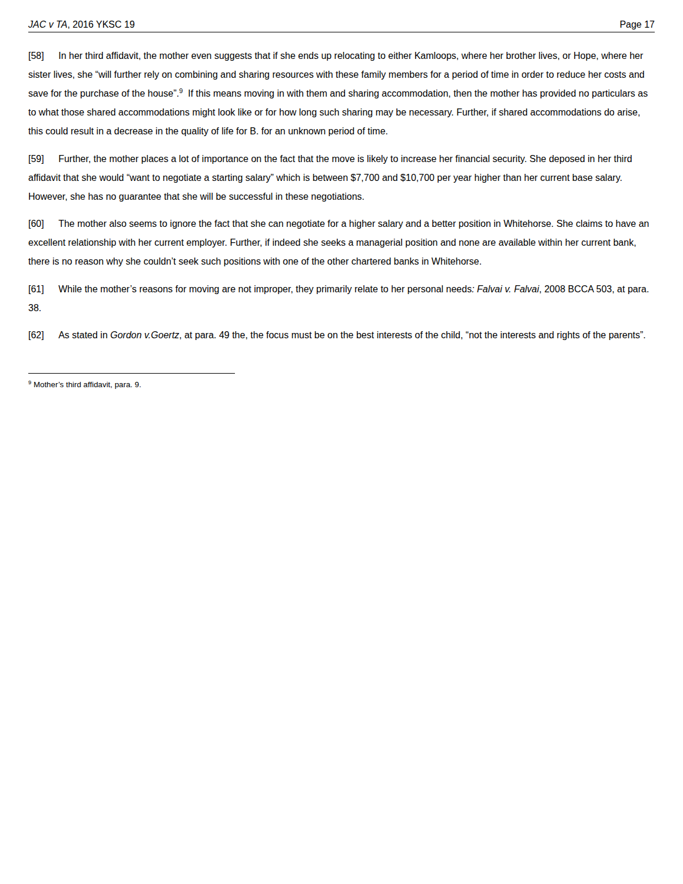JAC v TA, 2016 YKSC 19 Page 17
[58] In her third affidavit, the mother even suggests that if she ends up relocating to either Kamloops, where her brother lives, or Hope, where her sister lives, she “will further rely on combining and sharing resources with these family members for a period of time in order to reduce her costs and save for the purchase of the house”.9 If this means moving in with them and sharing accommodation, then the mother has provided no particulars as to what those shared accommodations might look like or for how long such sharing may be necessary. Further, if shared accommodations do arise, this could result in a decrease in the quality of life for B. for an unknown period of time.
[59] Further, the mother places a lot of importance on the fact that the move is likely to increase her financial security. She deposed in her third affidavit that she would “want to negotiate a starting salary” which is between $7,700 and $10,700 per year higher than her current base salary. However, she has no guarantee that she will be successful in these negotiations.
[60] The mother also seems to ignore the fact that she can negotiate for a higher salary and a better position in Whitehorse. She claims to have an excellent relationship with her current employer. Further, if indeed she seeks a managerial position and none are available within her current bank, there is no reason why she couldn’t seek such positions with one of the other chartered banks in Whitehorse.
[61] While the mother’s reasons for moving are not improper, they primarily relate to her personal needs: Falvai v. Falvai, 2008 BCCA 503, at para. 38.
[62] As stated in Gordon v.Goertz, at para. 49 the, the focus must be on the best interests of the child, “not the interests and rights of the parents”.
9 Mother’s third affidavit, para. 9.